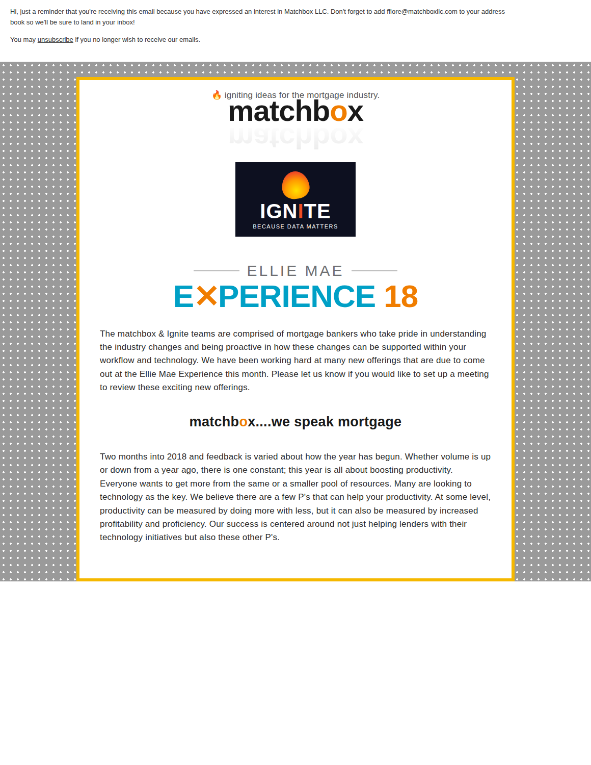Hi, just a reminder that you're receiving this email because you have expressed an interest in Matchbox LLC. Don't forget to add ffiore@matchboxllc.com to your address book so we'll be sure to land in your inbox!
You may unsubscribe if you no longer wish to receive our emails.
🔥 igniting ideas for the mortgage industry.
matchbox
matchbox
IGNITE
BECAUSE DATA MATTERS
ELLIE MAE
E✕PERIENCE 18
The matchbox & Ignite teams are comprised of mortgage bankers who take pride in understanding the industry changes and being proactive in how these changes can be supported within your workflow and technology. We have been working hard at many new offerings that are due to come out at the Ellie Mae Experience this month. Please let us know if you would like to set up a meeting to review these exciting new offerings.
matchbox....we speak mortgage
Two months into 2018 and feedback is varied about how the year has begun. Whether volume is up or down from a year ago, there is one constant; this year is all about boosting productivity. Everyone wants to get more from the same or a smaller pool of resources. Many are looking to technology as the key. We believe there are a few P's that can help your productivity. At some level, productivity can be measured by doing more with less, but it can also be measured by increased profitability and proficiency. Our success is centered around not just helping lenders with their technology initiatives but also these other P's.